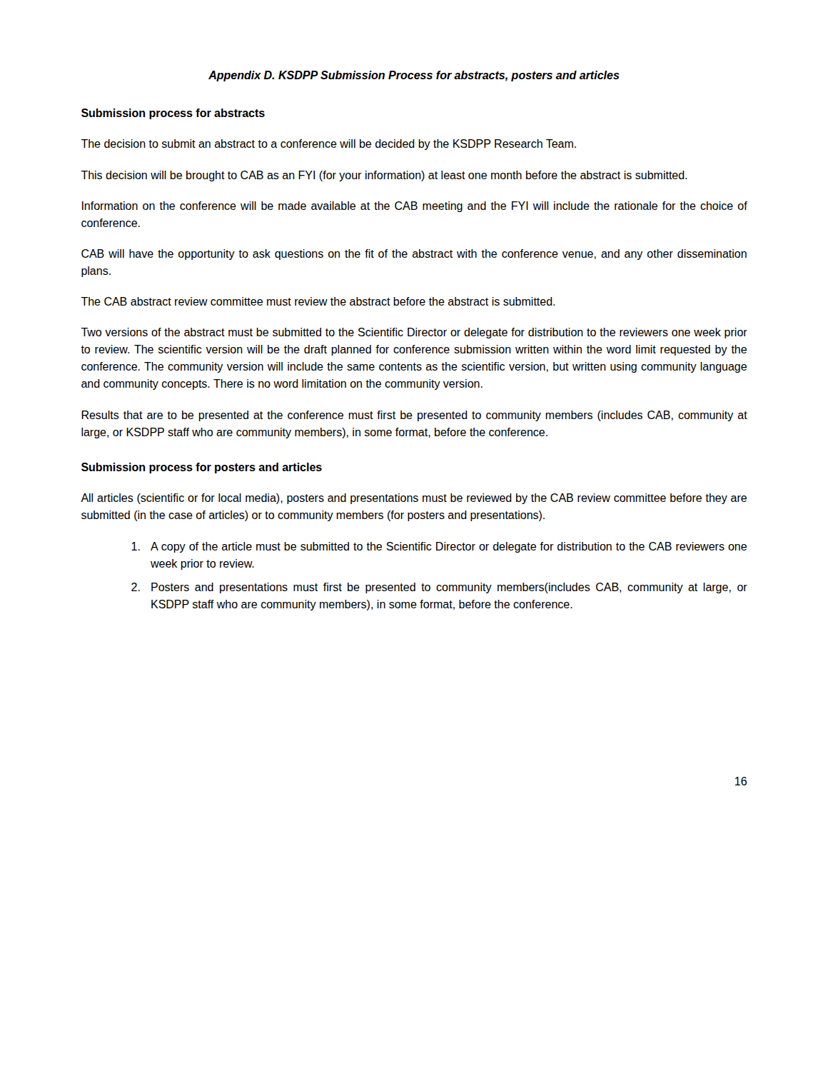Appendix D. KSDPP Submission Process for abstracts, posters and articles
Submission process for abstracts
The decision to submit an abstract to a conference will be decided by the KSDPP Research Team.
This decision will be brought to CAB as an FYI (for your information) at least one month before the abstract is submitted.
Information on the conference will be made available at the CAB meeting and the FYI will include the rationale for the choice of conference.
CAB will have the opportunity to ask questions on the fit of the abstract with the conference venue, and any other dissemination plans.
The CAB abstract review committee must review the abstract before the abstract is submitted.
Two versions of the abstract must be submitted to the Scientific Director or delegate for distribution to the reviewers one week prior to review. The scientific version will be the draft planned for conference submission written within the word limit requested by the conference. The community version will include the same contents as the scientific version, but written using community language and community concepts. There is no word limitation on the community version.
Results that are to be presented at the conference must first be presented to community members (includes CAB, community at large, or KSDPP staff who are community members), in some format, before the conference.
Submission process for posters and articles
All articles (scientific or for local media), posters and presentations must be reviewed by the CAB review committee before they are submitted (in the case of articles) or to community members (for posters and presentations).
A copy of the article must be submitted to the Scientific Director or delegate for distribution to the CAB reviewers one week prior to review.
Posters and presentations must first be presented to community members(includes CAB, community at large, or KSDPP staff who are community members), in some format, before the conference.
16